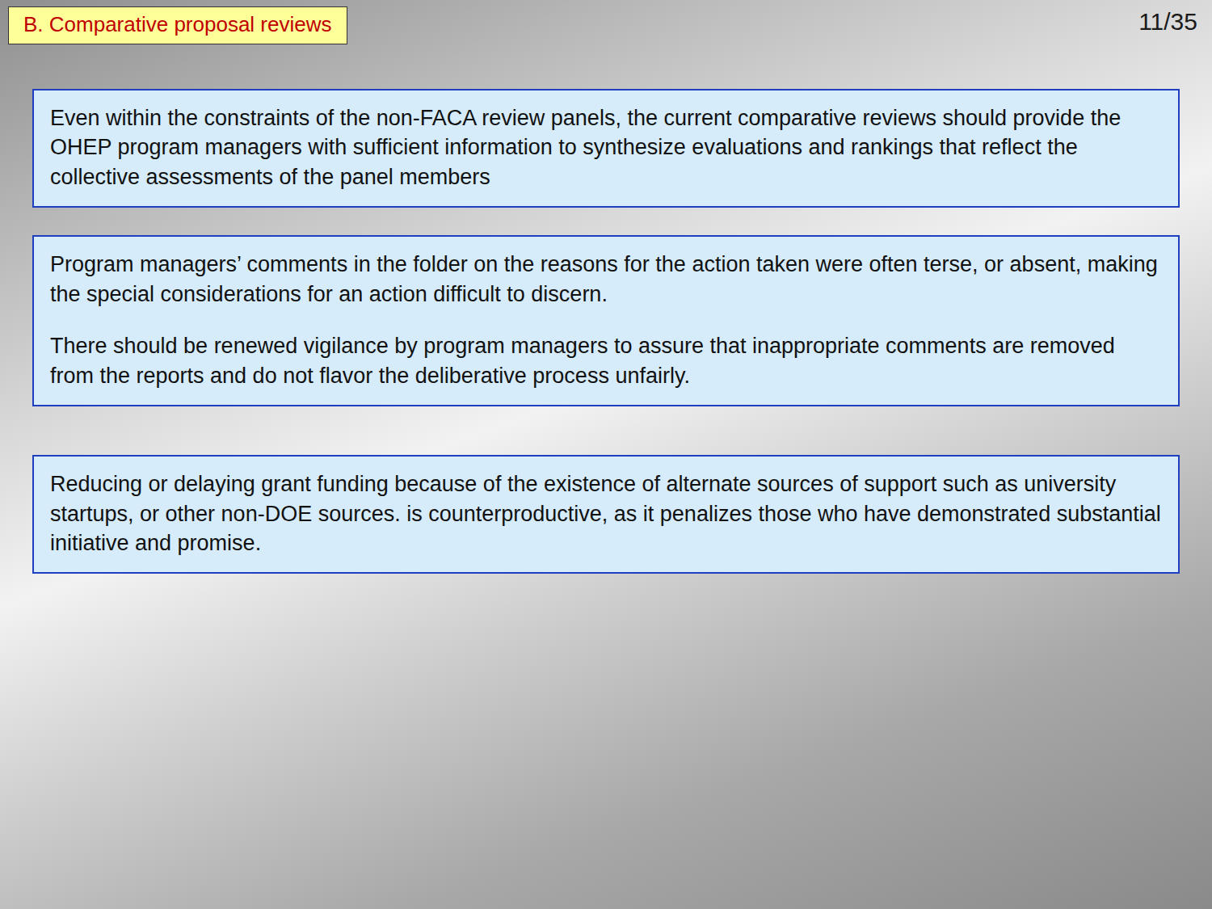B. Comparative proposal reviews
11/35
Even within the constraints of the non-FACA review panels, the current comparative reviews should provide the OHEP program managers with sufficient information to synthesize evaluations and rankings that reflect the collective assessments of the panel members
Program managers’ comments in the folder on the reasons for the action taken were often terse, or absent, making the special considerations for an action difficult to discern.
There should be renewed vigilance by program managers to assure that inappropriate comments are removed from the reports and do not flavor the deliberative process unfairly.
Reducing or delaying grant funding because of the existence of alternate sources of support such as university startups, or other non-DOE sources. is counterproductive, as it penalizes those who have demonstrated substantial initiative and promise.